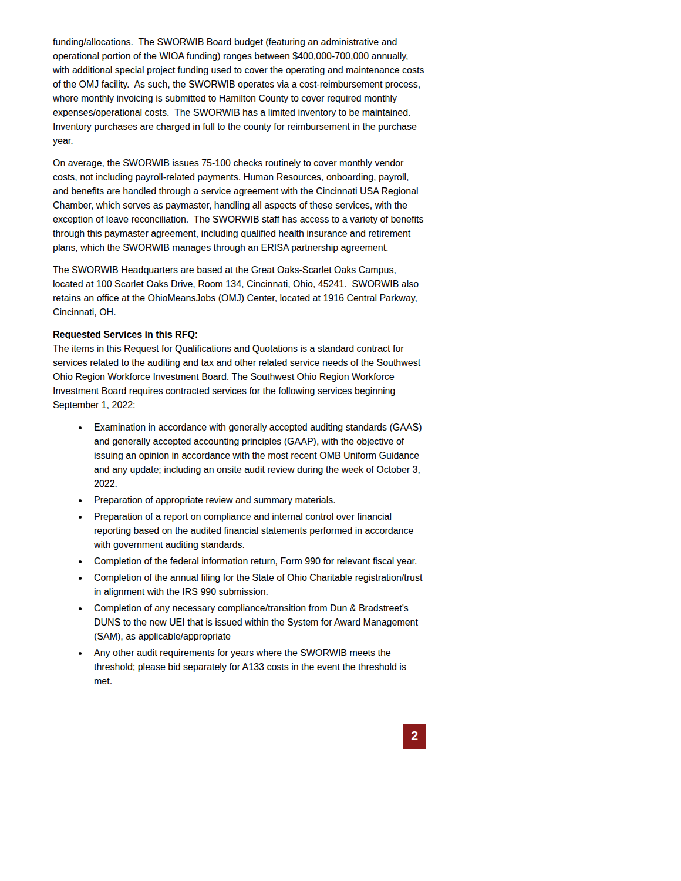funding/allocations. The SWORWIB Board budget (featuring an administrative and operational portion of the WIOA funding) ranges between $400,000-700,000 annually, with additional special project funding used to cover the operating and maintenance costs of the OMJ facility. As such, the SWORWIB operates via a cost-reimbursement process, where monthly invoicing is submitted to Hamilton County to cover required monthly expenses/operational costs. The SWORWIB has a limited inventory to be maintained. Inventory purchases are charged in full to the county for reimbursement in the purchase year.
On average, the SWORWIB issues 75-100 checks routinely to cover monthly vendor costs, not including payroll-related payments. Human Resources, onboarding, payroll, and benefits are handled through a service agreement with the Cincinnati USA Regional Chamber, which serves as paymaster, handling all aspects of these services, with the exception of leave reconciliation. The SWORWIB staff has access to a variety of benefits through this paymaster agreement, including qualified health insurance and retirement plans, which the SWORWIB manages through an ERISA partnership agreement.
The SWORWIB Headquarters are based at the Great Oaks-Scarlet Oaks Campus, located at 100 Scarlet Oaks Drive, Room 134, Cincinnati, Ohio, 45241. SWORWIB also retains an office at the OhioMeansJobs (OMJ) Center, located at 1916 Central Parkway, Cincinnati, OH.
Requested Services in this RFQ:
The items in this Request for Qualifications and Quotations is a standard contract for services related to the auditing and tax and other related service needs of the Southwest Ohio Region Workforce Investment Board. The Southwest Ohio Region Workforce Investment Board requires contracted services for the following services beginning September 1, 2022:
Examination in accordance with generally accepted auditing standards (GAAS) and generally accepted accounting principles (GAAP), with the objective of issuing an opinion in accordance with the most recent OMB Uniform Guidance and any update; including an onsite audit review during the week of October 3, 2022.
Preparation of appropriate review and summary materials.
Preparation of a report on compliance and internal control over financial reporting based on the audited financial statements performed in accordance with government auditing standards.
Completion of the federal information return, Form 990 for relevant fiscal year.
Completion of the annual filing for the State of Ohio Charitable registration/trust in alignment with the IRS 990 submission.
Completion of any necessary compliance/transition from Dun & Bradstreet's DUNS to the new UEI that is issued within the System for Award Management (SAM), as applicable/appropriate
Any other audit requirements for years where the SWORWIB meets the threshold; please bid separately for A133 costs in the event the threshold is met.
2